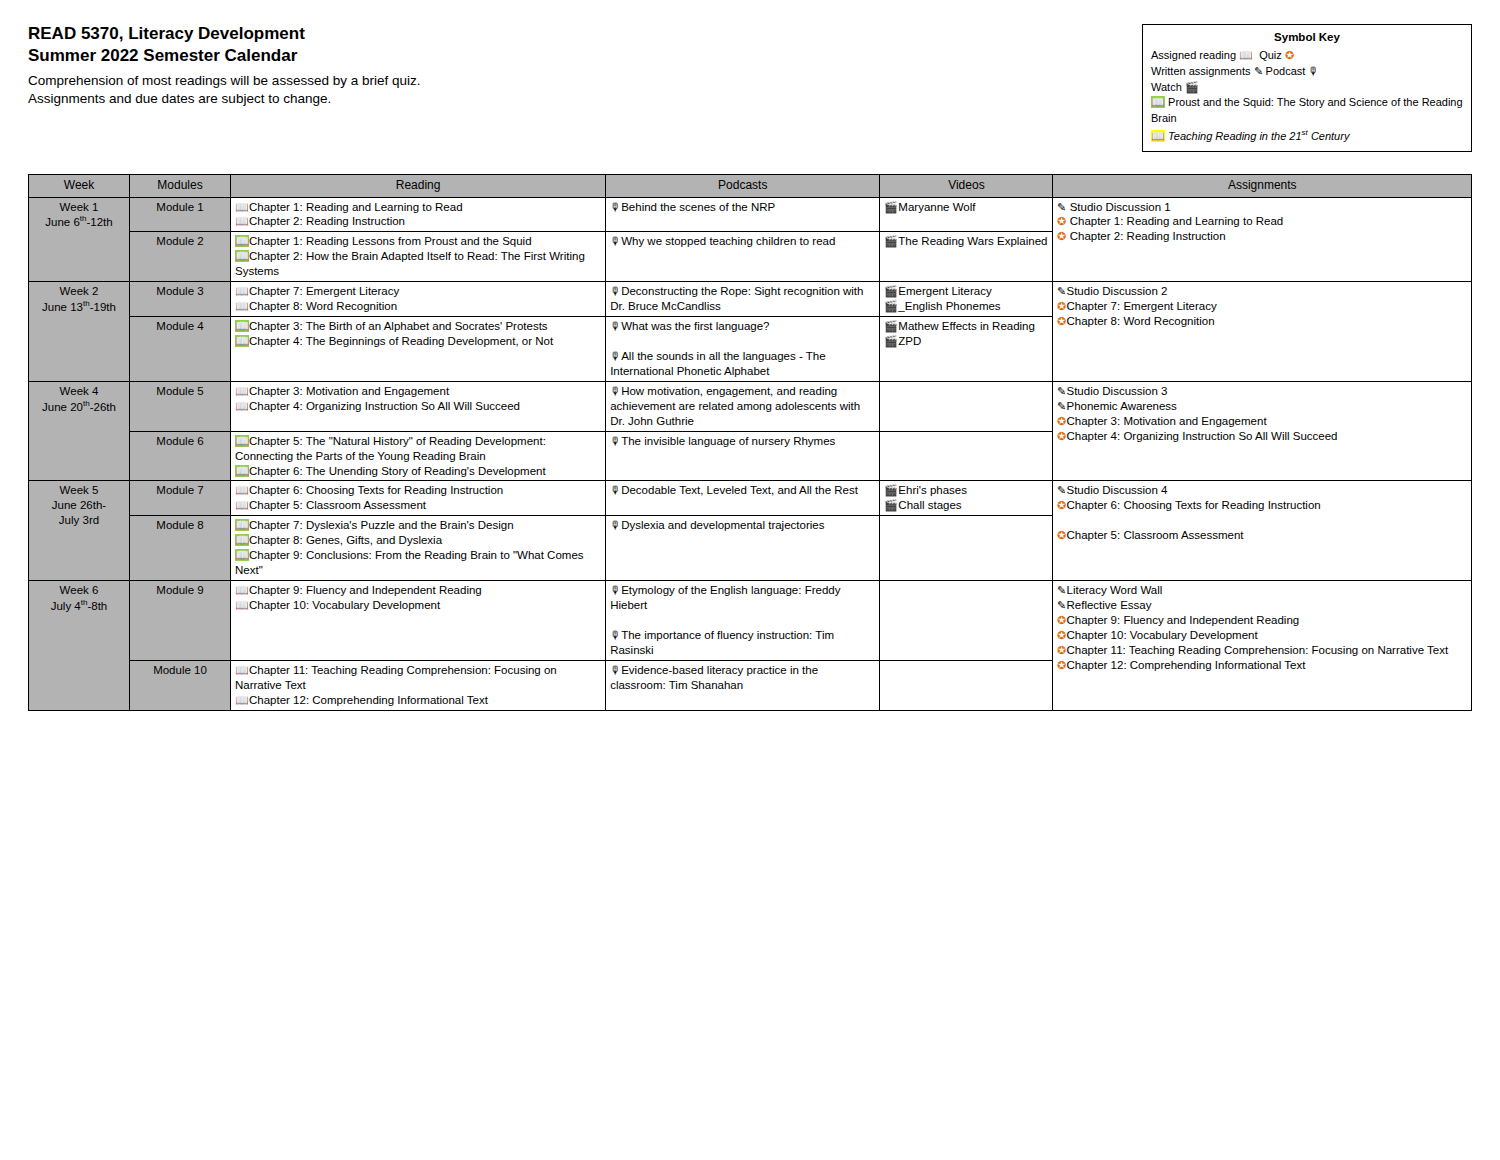READ 5370, Literacy Development
Summer 2022 Semester Calendar
Comprehension of most readings will be assessed by a brief quiz.
Assignments and due dates are subject to change.
Symbol Key
Assigned reading 📖 Quiz ✪
Written assignments ✎ Podcast 🎙
Watch 🎬
📖 Proust and the Squid: The Story and Science of the Reading Brain
📖 Teaching Reading in the 21st Century
| Week | Modules | Reading | Podcasts | Videos | Assignments |
| --- | --- | --- | --- | --- | --- |
| Week 1 June 6 th -12th | Module 1 | 📖 Chapter 1: Reading and Learning to Read 📖 Chapter 2: Reading Instruction | 🎙 Behind the scenes of the NRP | 🎬 Maryanne Wolf | ✎ Studio Discussion 1 ✪ Chapter 1: Reading and Learning to Read ✪ Chapter 2: Reading Instruction |
| Module 2 | 📖 Chapter 1: Reading Lessons from Proust and the Squid 📖 Chapter 2: How the Brain Adapted Itself to Read: The First Writing Systems | 🎙 Why we stopped teaching children to read | 🎬 The Reading Wars Explained |
| Week 2 June 13 th -19th | Module 3 | 📖 Chapter 7: Emergent Literacy 📖 Chapter 8: Word Recognition | 🎙 Deconstructing the Rope: Sight recognition with Dr. Bruce McCandliss | 🎬 Emergent Literacy 🎬 _English Phonemes | ✎ Studio Discussion 2 ✪ Chapter 7: Emergent Literacy ✪ Chapter 8: Word Recognition |
| Module 4 | 📖 Chapter 3: The Birth of an Alphabet and Socrates' Protests 📖 Chapter 4: The Beginnings of Reading Development, or Not | 🎙 What was the first language? 🎙 All the sounds in all the languages - The International Phonetic Alphabet | 🎬 Mathew Effects in Reading 🎬 ZPD |
| Week 4 June 20 th -26th | Module 5 | 📖 Chapter 3: Motivation and Engagement 📖 Chapter 4: Organizing Instruction So All Will Succeed | 🎙 How motivation, engagement, and reading achievement are related among adolescents with Dr. John Guthrie | | ✎ Studio Discussion 3 ✎ Phonemic Awareness ✪ Chapter 3: Motivation and Engagement ✪ Chapter 4: Organizing Instruction So All Will Succeed |
| Module 6 | 📖 Chapter 5: The "Natural History" of Reading Development: Connecting the Parts of the Young Reading Brain 📖 Chapter 6: The Unending Story of Reading's Development | 🎙 The invisible language of nursery Rhymes | |
| Week 5 June 26th- July 3rd | Module 7 | 📖 Chapter 6: Choosing Texts for Reading Instruction 📖 Chapter 5: Classroom Assessment | 🎙 Decodable Text, Leveled Text, and All the Rest | 🎬 Ehri's phases 🎬 Chall stages | ✎ Studio Discussion 4 ✪ Chapter 6: Choosing Texts for Reading Instruction ✪ Chapter 5: Classroom Assessment |
| Module 8 | 📖 Chapter 7: Dyslexia's Puzzle and the Brain's Design 📖 Chapter 8: Genes, Gifts, and Dyslexia 📖 Chapter 9: Conclusions: From the Reading Brain to "What Comes Next" | 🎙 Dyslexia and developmental trajectories | |
| Week 6 July 4 th -8th | Module 9 | 📖 Chapter 9: Fluency and Independent Reading 📖 Chapter 10: Vocabulary Development | 🎙 Etymology of the English language: Freddy Hiebert 🎙 The importance of fluency instruction: Tim Rasinski | | ✎ Literacy Word Wall ✎ Reflective Essay ✪ Chapter 9: Fluency and Independent Reading ✪ Chapter 10: Vocabulary Development ✪ Chapter 11: Teaching Reading Comprehension: Focusing on Narrative Text ✪ Chapter 12: Comprehending Informational Text |
| Module 10 | 📖 Chapter 11: Teaching Reading Comprehension: Focusing on Narrative Text 📖 Chapter 12: Comprehending Informational Text | 🎙 Evidence-based literacy practice in the classroom: Tim Shanahan | |